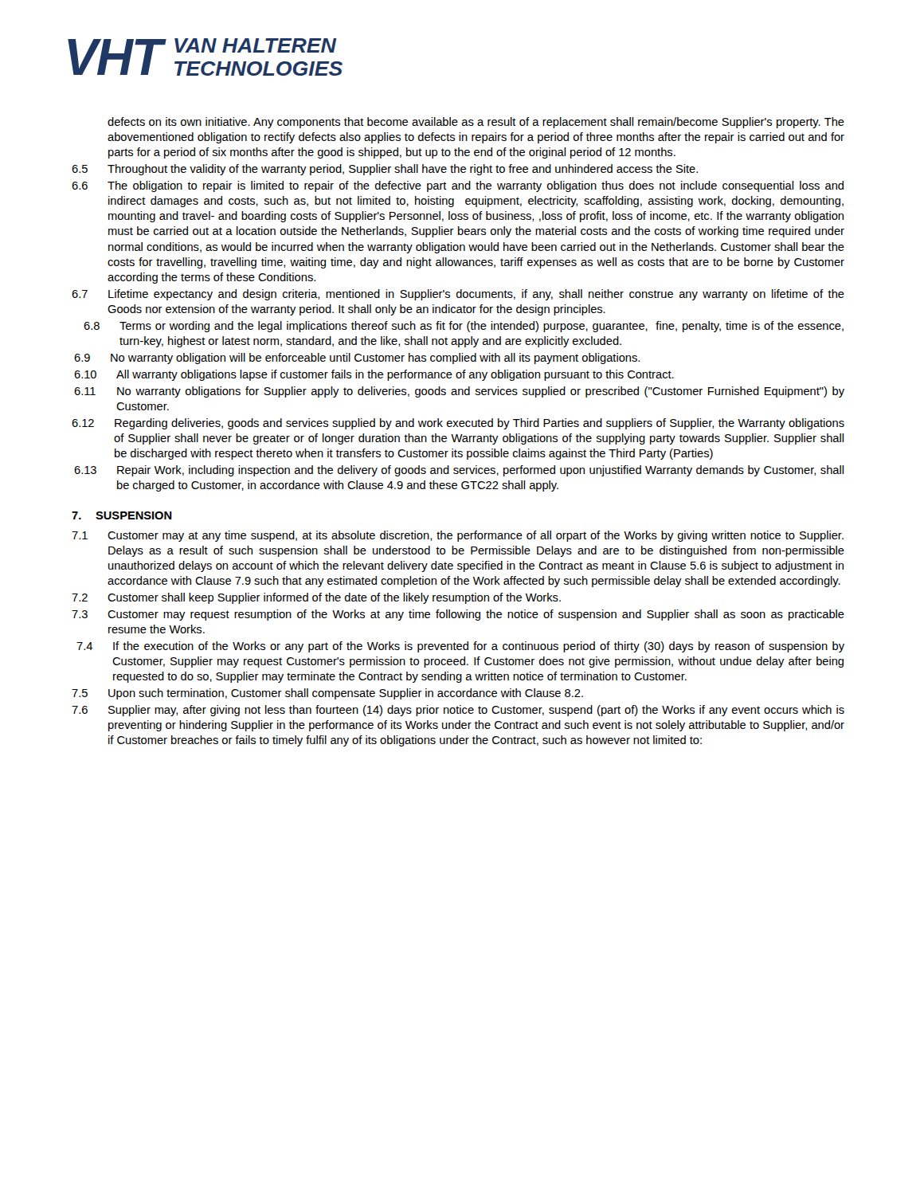VHT
VAN HALTEREN
TECHNOLOGIES
defects on its own initiative. Any components that become available as a result of a replacement shall remain/become Supplier's property. The abovementioned obligation to rectify defects also applies to defects in repairs for a period of three months after the repair is carried out and for parts for a period of six months after the good is shipped, but up to the end of the original period of 12 months.
6.5
Throughout the validity of the warranty period, Supplier shall have the right to free and unhindered access the Site.
6.6
The obligation to repair is limited to repair of the defective part and the warranty obligation thus does not include consequential loss and indirect damages and costs, such as, but not limited to, hoisting equipment, electricity, scaffolding, assisting work, docking, demounting, mounting and travel- and boarding costs of Supplier's Personnel, loss of business, ,loss of profit, loss of income, etc. If the warranty obligation must be carried out at a location outside the Netherlands, Supplier bears only the material costs and the costs of working time required under normal conditions, as would be incurred when the warranty obligation would have been carried out in the Netherlands. Customer shall bear the costs for travelling, travelling time, waiting time, day and night allowances, tariff expenses as well as costs that are to be borne by Customer according the terms of these Conditions.
6.7
Lifetime expectancy and design criteria, mentioned in Supplier's documents, if any, shall neither construe any warranty on lifetime of the Goods nor extension of the warranty period. It shall only be an indicator for the design principles.
6.8
Terms or wording and the legal implications thereof such as fit for (the intended) purpose, guarantee, fine, penalty, time is of the essence, turn-key, highest or latest norm, standard, and the like, shall not apply and are explicitly excluded.
6.9
No warranty obligation will be enforceable until Customer has complied with all its payment obligations.
6.10
All warranty obligations lapse if customer fails in the performance of any obligation pursuant to this Contract.
6.11
No warranty obligations for Supplier apply to deliveries, goods and services supplied or prescribed ("Customer Furnished Equipment") by Customer.
6.12
Regarding deliveries, goods and services supplied by and work executed by Third Parties and suppliers of Supplier, the Warranty obligations of Supplier shall never be greater or of longer duration than the Warranty obligations of the supplying party towards Supplier. Supplier shall be discharged with respect thereto when it transfers to Customer its possible claims against the Third Party (Parties)
6.13
Repair Work, including inspection and the delivery of goods and services, performed upon unjustified Warranty demands by Customer, shall be charged to Customer, in accordance with Clause 4.9 and these GTC22 shall apply.
7. SUSPENSION
7.1
Customer may at any time suspend, at its absolute discretion, the performance of all orpart of the Works by giving written notice to Supplier. Delays as a result of such suspension shall be understood to be Permissible Delays and are to be distinguished from non-permissible unauthorized delays on account of which the relevant delivery date specified in the Contract as meant in Clause 5.6 is subject to adjustment in accordance with Clause 7.9 such that any estimated completion of the Work affected by such permissible delay shall be extended accordingly.
7.2
Customer shall keep Supplier informed of the date of the likely resumption of the Works.
7.3
Customer may request resumption of the Works at any time following the notice of suspension and Supplier shall as soon as practicable resume the Works.
7.4
If the execution of the Works or any part of the Works is prevented for a continuous period of thirty (30) days by reason of suspension by Customer, Supplier may request Customer's permission to proceed. If Customer does not give permission, without undue delay after being requested to do so, Supplier may terminate the Contract by sending a written notice of termination to Customer.
7.5
Upon such termination, Customer shall compensate Supplier in accordance with Clause 8.2.
7.6
Supplier may, after giving not less than fourteen (14) days prior notice to Customer, suspend (part of) the Works if any event occurs which is preventing or hindering Supplier in the performance of its Works under the Contract and such event is not solely attributable to Supplier, and/or if Customer breaches or fails to timely fulfil any of its obligations under the Contract, such as however not limited to: